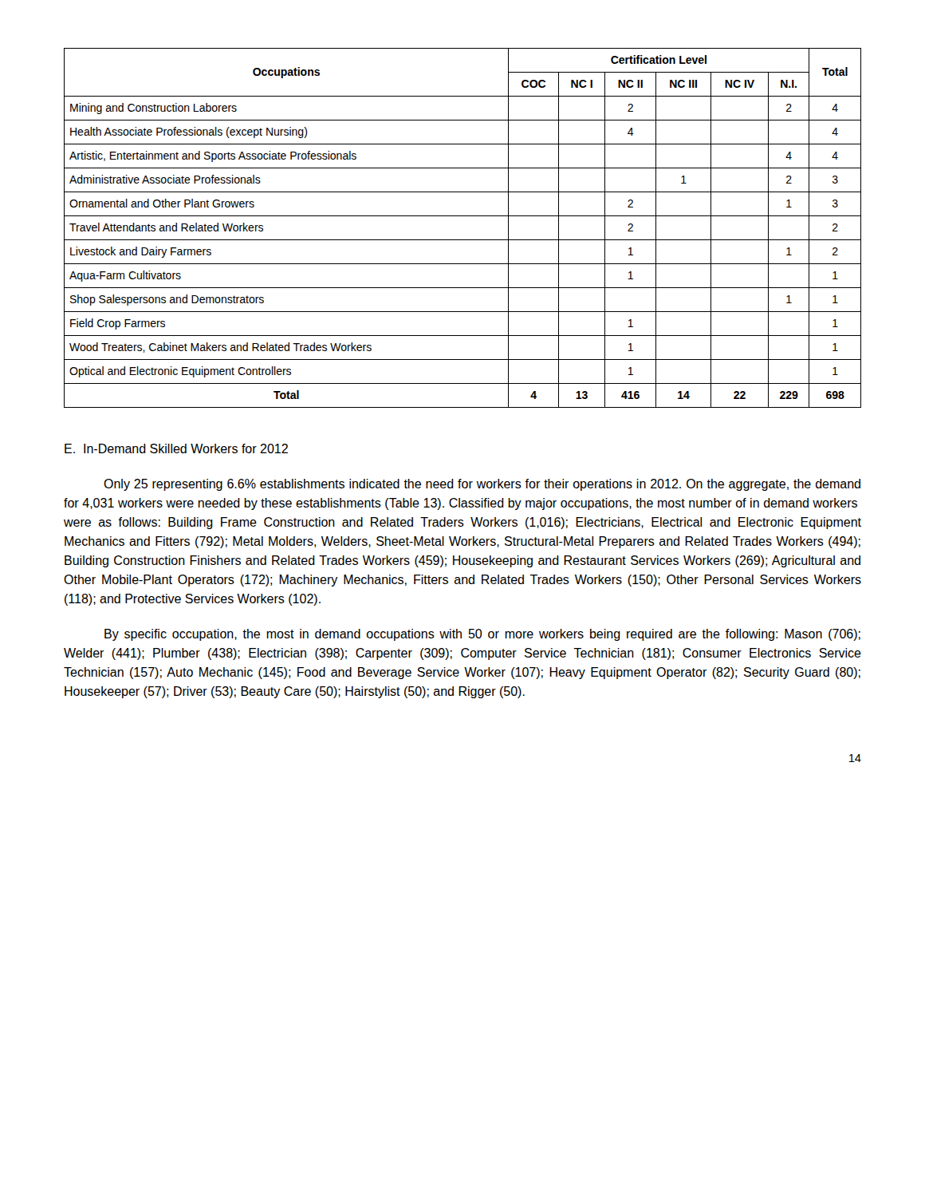| Occupations | Certification Level | Total |
| --- | --- | --- |
| COC | NC I | NC II | NC III | NC IV | N.I. |
| Mining and Construction Laborers | | | 2 | | | 2 | 4 |
| Health Associate Professionals (except Nursing) | | | 4 | | | | 4 |
| Artistic, Entertainment and Sports Associate Professionals | | | | | | 4 | 4 |
| Administrative Associate Professionals | | | | 1 | | 2 | 3 |
| Ornamental and Other Plant Growers | | | 2 | | | 1 | 3 |
| Travel Attendants and Related Workers | | | 2 | | | | 2 |
| Livestock and Dairy Farmers | | | 1 | | | 1 | 2 |
| Aqua-Farm Cultivators | | | 1 | | | | 1 |
| Shop Salespersons and Demonstrators | | | | | | 1 | 1 |
| Field Crop Farmers | | | 1 | | | | 1 |
| Wood Treaters, Cabinet Makers and Related Trades Workers | | | 1 | | | | 1 |
| Optical and Electronic Equipment Controllers | | | 1 | | | | 1 |
| Total | 4 | 13 | 416 | 14 | 22 | 229 | 698 |
E. In-Demand Skilled Workers for 2012
Only 25 representing 6.6% establishments indicated the need for workers for their operations in 2012. On the aggregate, the demand for 4,031 workers were needed by these establishments (Table 13). Classified by major occupations, the most number of in demand workers were as follows: Building Frame Construction and Related Traders Workers (1,016); Electricians, Electrical and Electronic Equipment Mechanics and Fitters (792); Metal Molders, Welders, Sheet-Metal Workers, Structural-Metal Preparers and Related Trades Workers (494); Building Construction Finishers and Related Trades Workers (459); Housekeeping and Restaurant Services Workers (269); Agricultural and Other Mobile-Plant Operators (172); Machinery Mechanics, Fitters and Related Trades Workers (150); Other Personal Services Workers (118); and Protective Services Workers (102).
By specific occupation, the most in demand occupations with 50 or more workers being required are the following: Mason (706); Welder (441); Plumber (438); Electrician (398); Carpenter (309); Computer Service Technician (181); Consumer Electronics Service Technician (157); Auto Mechanic (145); Food and Beverage Service Worker (107); Heavy Equipment Operator (82); Security Guard (80); Housekeeper (57); Driver (53); Beauty Care (50); Hairstylist (50); and Rigger (50).
14